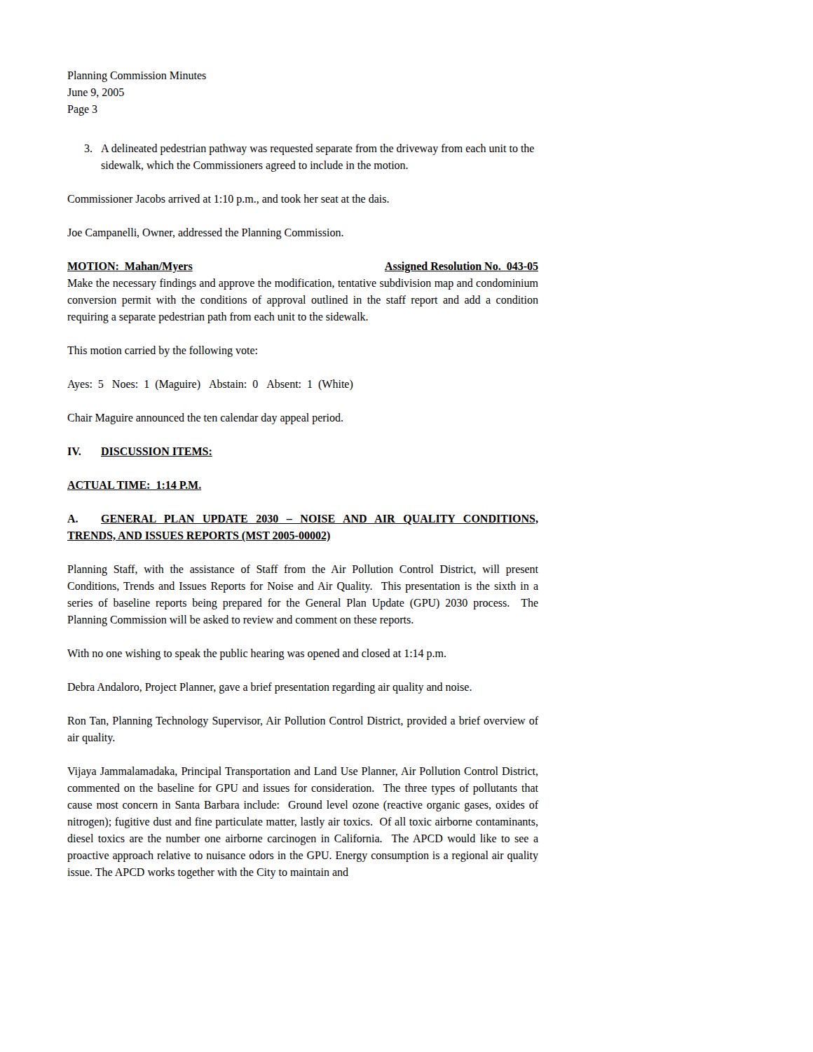Planning Commission Minutes
June 9, 2005
Page 3
3. A delineated pedestrian pathway was requested separate from the driveway from each unit to the sidewalk, which the Commissioners agreed to include in the motion.
Commissioner Jacobs arrived at 1:10 p.m., and took her seat at the dais.
Joe Campanelli, Owner, addressed the Planning Commission.
MOTION: Mahan/Myers Assigned Resolution No. 043-05
Make the necessary findings and approve the modification, tentative subdivision map and condominium conversion permit with the conditions of approval outlined in the staff report and add a condition requiring a separate pedestrian path from each unit to the sidewalk.
This motion carried by the following vote:
Ayes: 5 Noes: 1 (Maguire) Abstain: 0 Absent: 1 (White)
Chair Maguire announced the ten calendar day appeal period.
IV. DISCUSSION ITEMS:
ACTUAL TIME: 1:14 P.M.
A. GENERAL PLAN UPDATE 2030 – NOISE AND AIR QUALITY CONDITIONS, TRENDS, AND ISSUES REPORTS (MST 2005-00002)
Planning Staff, with the assistance of Staff from the Air Pollution Control District, will present Conditions, Trends and Issues Reports for Noise and Air Quality. This presentation is the sixth in a series of baseline reports being prepared for the General Plan Update (GPU) 2030 process. The Planning Commission will be asked to review and comment on these reports.
With no one wishing to speak the public hearing was opened and closed at 1:14 p.m.
Debra Andaloro, Project Planner, gave a brief presentation regarding air quality and noise.
Ron Tan, Planning Technology Supervisor, Air Pollution Control District, provided a brief overview of air quality.
Vijaya Jammalamadaka, Principal Transportation and Land Use Planner, Air Pollution Control District, commented on the baseline for GPU and issues for consideration. The three types of pollutants that cause most concern in Santa Barbara include: Ground level ozone (reactive organic gases, oxides of nitrogen); fugitive dust and fine particulate matter, lastly air toxics. Of all toxic airborne contaminants, diesel toxics are the number one airborne carcinogen in California. The APCD would like to see a proactive approach relative to nuisance odors in the GPU. Energy consumption is a regional air quality issue. The APCD works together with the City to maintain and